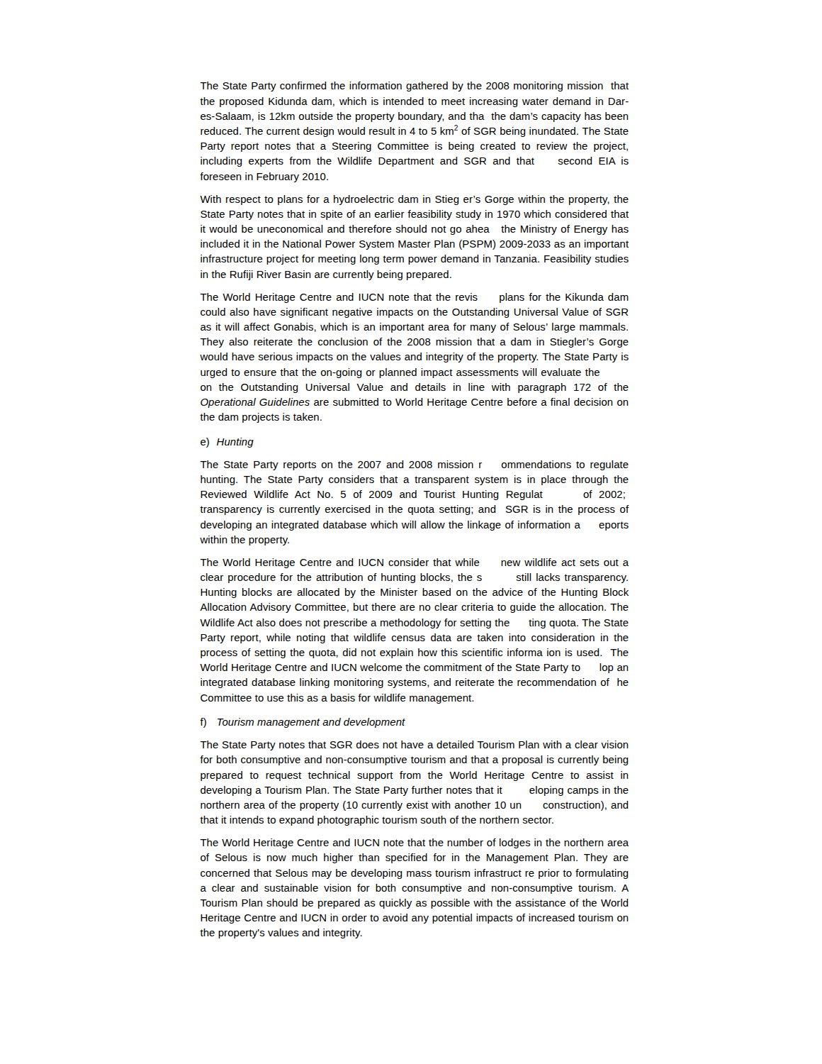The State Party confirmed the information gathered by the 2008 monitoring mission that the proposed Kidunda dam, which is intended to meet increasing water demand in Dar-es-Salaam, is 12km outside the property boundary, and tha the dam’s capacity has been reduced. The current design would result in 4 to 5 km2 of SGR being inundated. The State Party report notes that a Steering Committee is being created to review the project, including experts from the Wildlife Department and SGR and that second EIA is foreseen in February 2010.
With respect to plans for a hydroelectric dam in Stieg er’s Gorge within the property, the State Party notes that in spite of an earlier feasibility study in 1970 which considered that it would be uneconomical and therefore should not go ahea the Ministry of Energy has included it in the National Power System Master Plan (PSPM) 2009-2033 as an important infrastructure project for meeting long term power demand in Tanzania. Feasibility studies in the Rufiji River Basin are currently being prepared.
The World Heritage Centre and IUCN note that the revis plans for the Kikunda dam could also have significant negative impacts on the Outstanding Universal Value of SGR as it will affect Gonabis, which is an important area for many of Selous’ large mammals. They also reiterate the conclusion of the 2008 mission that a dam in Stiegler’s Gorge would have serious impacts on the values and integrity of the property. The State Party is urged to ensure that the on-going or planned impact assessments will evaluate the on the Outstanding Universal Value and details in line with paragraph 172 of the Operational Guidelines are submitted to World Heritage Centre before a final decision on the dam projects is taken.
e) Hunting
The State Party reports on the 2007 and 2008 mission r ommendations to regulate hunting. The State Party considers that a transparent system is in place through the Reviewed Wildlife Act No. 5 of 2009 and Tourist Hunting Regulat of 2002; transparency is currently exercised in the quota setting; and SGR is in the process of developing an integrated database which will allow the linkage of information a eports within the property.
The World Heritage Centre and IUCN consider that while new wildlife act sets out a clear procedure for the attribution of hunting blocks, the s still lacks transparency. Hunting blocks are allocated by the Minister based on the advice of the Hunting Block Allocation Advisory Committee, but there are no clear criteria to guide the allocation. The Wildlife Act also does not prescribe a methodology for setting the ting quota. The State Party report, while noting that wildlife census data are taken into consideration in the process of setting the quota, did not explain how this scientific informa ion is used. The World Heritage Centre and IUCN welcome the commitment of the State Party to lop an integrated database linking monitoring systems, and reiterate the recommendation of he Committee to use this as a basis for wildlife management.
f) Tourism management and development
The State Party notes that SGR does not have a detailed Tourism Plan with a clear vision for both consumptive and non-consumptive tourism and that a proposal is currently being prepared to request technical support from the World Heritage Centre to assist in developing a Tourism Plan. The State Party further notes that it eloping camps in the northern area of the property (10 currently exist with another 10 un construction), and that it intends to expand photographic tourism south of the northern sector.
The World Heritage Centre and IUCN note that the number of lodges in the northern area of Selous is now much higher than specified for in the Management Plan. They are concerned that Selous may be developing mass tourism infrastruct re prior to formulating a clear and sustainable vision for both consumptive and non-consumptive tourism. A Tourism Plan should be prepared as quickly as possible with the assistance of the World Heritage Centre and IUCN in order to avoid any potential impacts of increased tourism on the property's values and integrity.